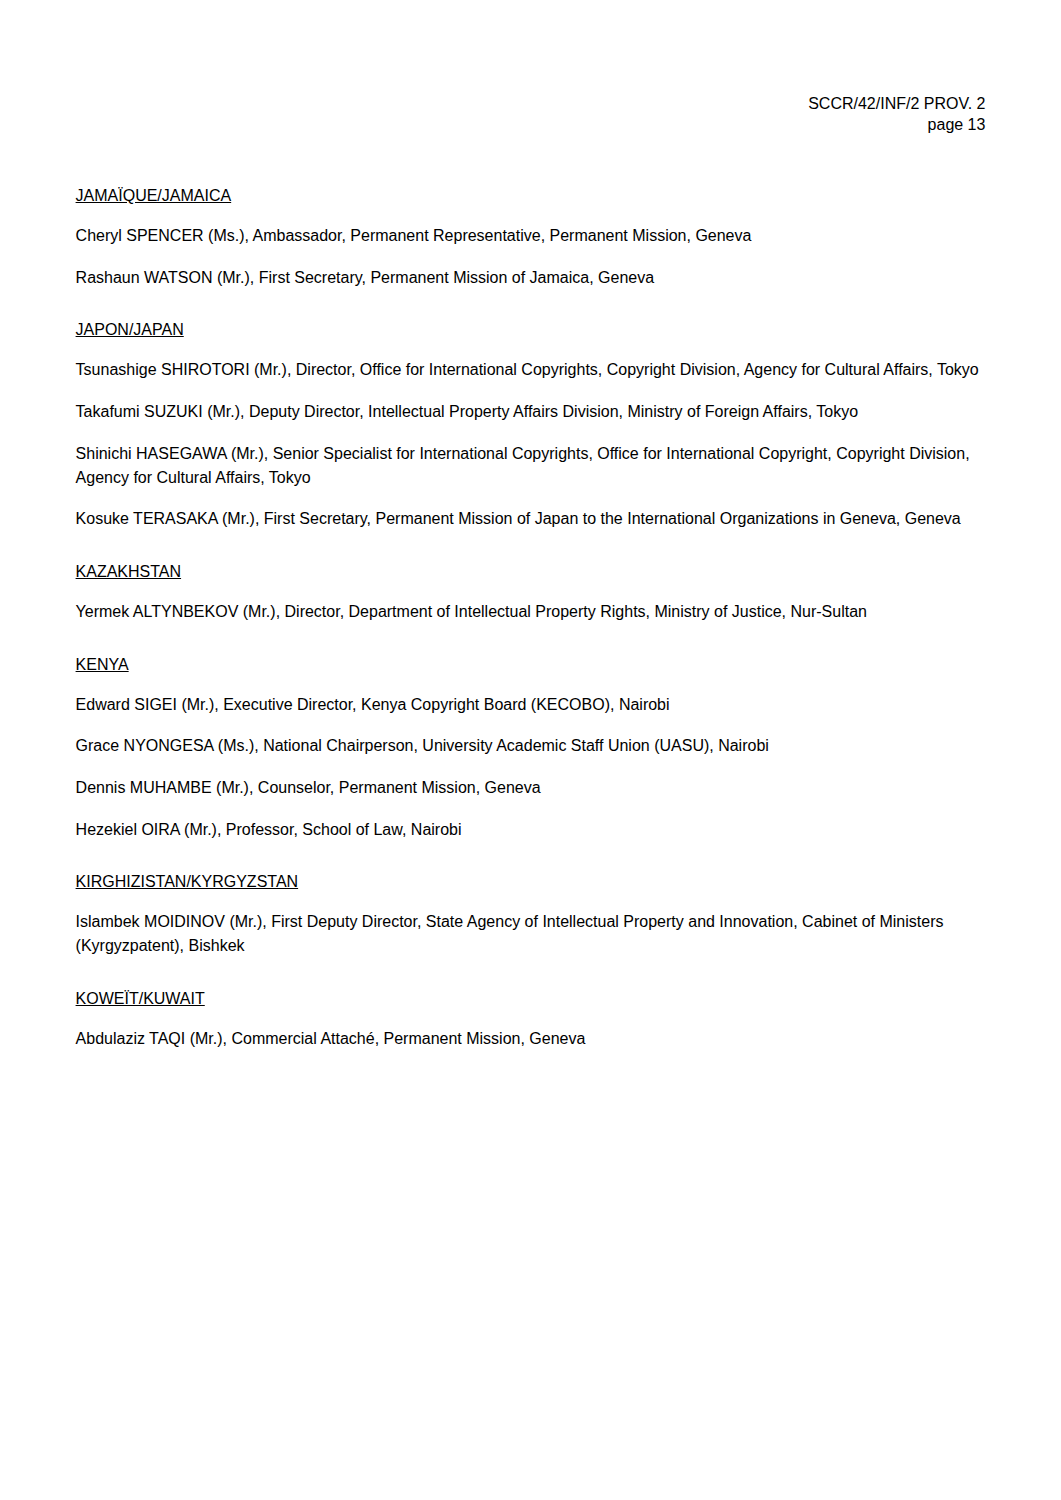SCCR/42/INF/2 PROV. 2
page 13
JAMAÏQUE/JAMAICA
Cheryl SPENCER (Ms.), Ambassador, Permanent Representative, Permanent Mission, Geneva
Rashaun WATSON (Mr.), First Secretary, Permanent Mission of Jamaica, Geneva
JAPON/JAPAN
Tsunashige SHIROTORI (Mr.), Director, Office for International Copyrights, Copyright Division, Agency for Cultural Affairs, Tokyo
Takafumi SUZUKI (Mr.), Deputy Director, Intellectual Property Affairs Division, Ministry of Foreign Affairs, Tokyo
Shinichi HASEGAWA (Mr.), Senior Specialist for International Copyrights, Office for International Copyright, Copyright Division, Agency for Cultural Affairs, Tokyo
Kosuke TERASAKA (Mr.), First Secretary, Permanent Mission of Japan to the International Organizations in Geneva, Geneva
KAZAKHSTAN
Yermek ALTYNBEKOV (Mr.), Director, Department of Intellectual Property Rights, Ministry of Justice, Nur-Sultan
KENYA
Edward SIGEI (Mr.), Executive Director, Kenya Copyright Board (KECOBO), Nairobi
Grace NYONGESA (Ms.), National Chairperson, University Academic Staff Union (UASU), Nairobi
Dennis MUHAMBE (Mr.), Counselor, Permanent Mission, Geneva
Hezekiel OIRA (Mr.), Professor, School of Law, Nairobi
KIRGHIZISTAN/KYRGYZSTAN
Islambek MOIDINOV (Mr.), First Deputy Director, State Agency of Intellectual Property and Innovation, Cabinet of Ministers (Kyrgyzpatent), Bishkek
KOWEÏT/KUWAIT
Abdulaziz TAQI (Mr.), Commercial Attaché, Permanent Mission, Geneva